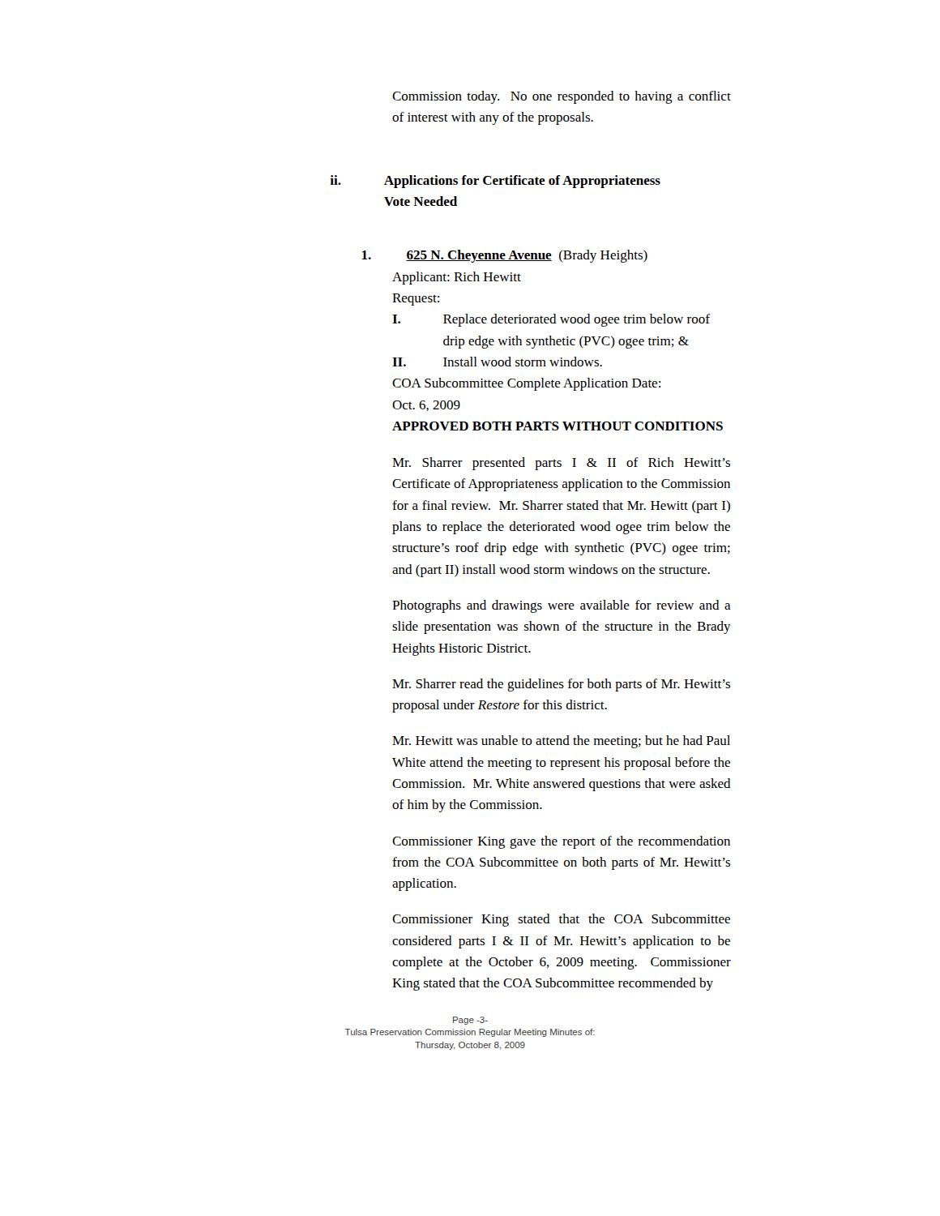Commission today. No one responded to having a conflict of interest with any of the proposals.
ii. Applications for Certificate of Appropriateness
Vote Needed
1. 625 N. Cheyenne Avenue (Brady Heights)
Applicant: Rich Hewitt
Request:
I. Replace deteriorated wood ogee trim below roof drip edge with synthetic (PVC) ogee trim; &
II. Install wood storm windows.
COA Subcommittee Complete Application Date:
Oct. 6, 2009
APPROVED BOTH PARTS WITHOUT CONDITIONS
Mr. Sharrer presented parts I & II of Rich Hewitt’s Certificate of Appropriateness application to the Commission for a final review. Mr. Sharrer stated that Mr. Hewitt (part I) plans to replace the deteriorated wood ogee trim below the structure’s roof drip edge with synthetic (PVC) ogee trim; and (part II) install wood storm windows on the structure.
Photographs and drawings were available for review and a slide presentation was shown of the structure in the Brady Heights Historic District.
Mr. Sharrer read the guidelines for both parts of Mr. Hewitt’s proposal under Restore for this district.
Mr. Hewitt was unable to attend the meeting; but he had Paul White attend the meeting to represent his proposal before the Commission. Mr. White answered questions that were asked of him by the Commission.
Commissioner King gave the report of the recommendation from the COA Subcommittee on both parts of Mr. Hewitt’s application.
Commissioner King stated that the COA Subcommittee considered parts I & II of Mr. Hewitt’s application to be complete at the October 6, 2009 meeting. Commissioner King stated that the COA Subcommittee recommended by
Page -3- Tulsa Preservation Commission Regular Meeting Minutes of:
Thursday, October 8, 2009